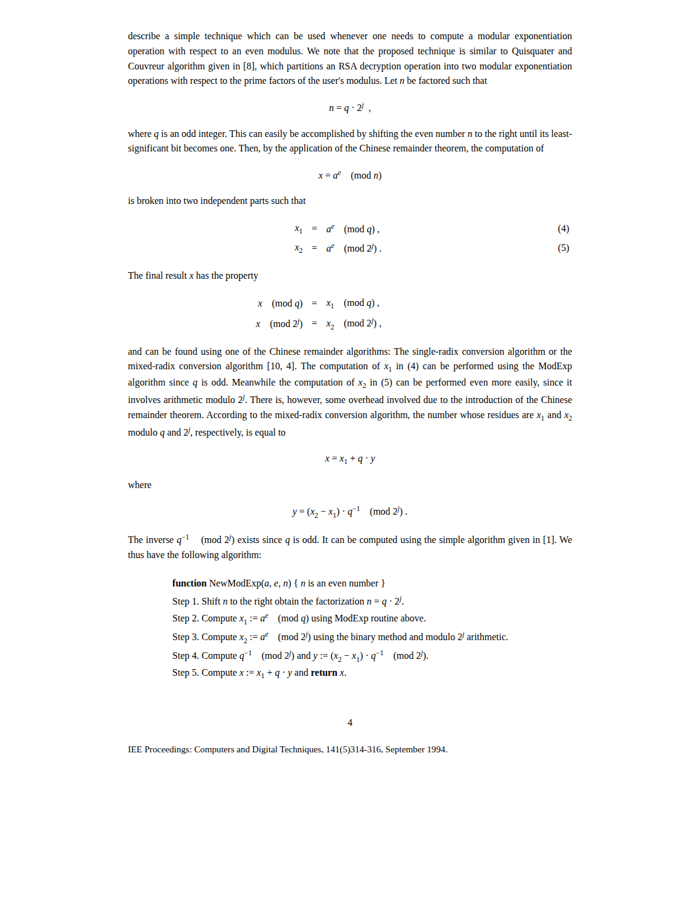describe a simple technique which can be used whenever one needs to compute a modular exponentiation operation with respect to an even modulus. We note that the proposed technique is similar to Quisquater and Couvreur algorithm given in [8], which partitions an RSA decryption operation into two modular exponentiation operations with respect to the prime factors of the user's modulus. Let n be factored such that
n = q · 2j ,
where q is an odd integer. This can easily be accomplished by shifting the even number n to the right until its least-significant bit becomes one. Then, by the application of the Chinese remainder theorem, the computation of
x = ae (mod n)
is broken into two independent parts such that
| x 1 | = | a e ( mod q ) , | (4) |
| x 2 | = | a e ( mod 2 j ) . | (5) |
The final result x has the property
| x ( mod q ) | = | x 1 ( mod q ) , |
| x ( mod 2 j ) | = | x 2 ( mod 2 j ) , |
and can be found using one of the Chinese remainder algorithms: The single-radix conversion algorithm or the mixed-radix conversion algorithm [10, 4]. The computation of x1 in (4) can be performed using the ModExp algorithm since q is odd. Meanwhile the computation of x2 in (5) can be performed even more easily, since it involves arithmetic modulo 2j. There is, however, some overhead involved due to the introduction of the Chinese remainder theorem. According to the mixed-radix conversion algorithm, the number whose residues are x1 and x2 modulo q and 2j, respectively, is equal to
x = x1 + q · y
where
y = (x2 − x1) · q−1 (mod 2j) .
The inverse q−1 (mod 2j) exists since q is odd. It can be computed using the simple algorithm given in [1]. We thus have the following algorithm:
function NewModExp(a, e, n) { n is an even number }
Step 1. Shift n to the right obtain the factorization n = q · 2j.
Step 2. Compute x1 := ae (mod q) using ModExp routine above.
Step 3. Compute x2 := ae (mod 2j) using the binary method and modulo 2j arithmetic.
Step 4. Compute q−1 (mod 2j) and y := (x2 − x1) · q−1 (mod 2j).
Step 5. Compute x := x1 + q · y and return x.
4
IEE Proceedings: Computers and Digital Techniques, 141(5)314-316, September 1994.